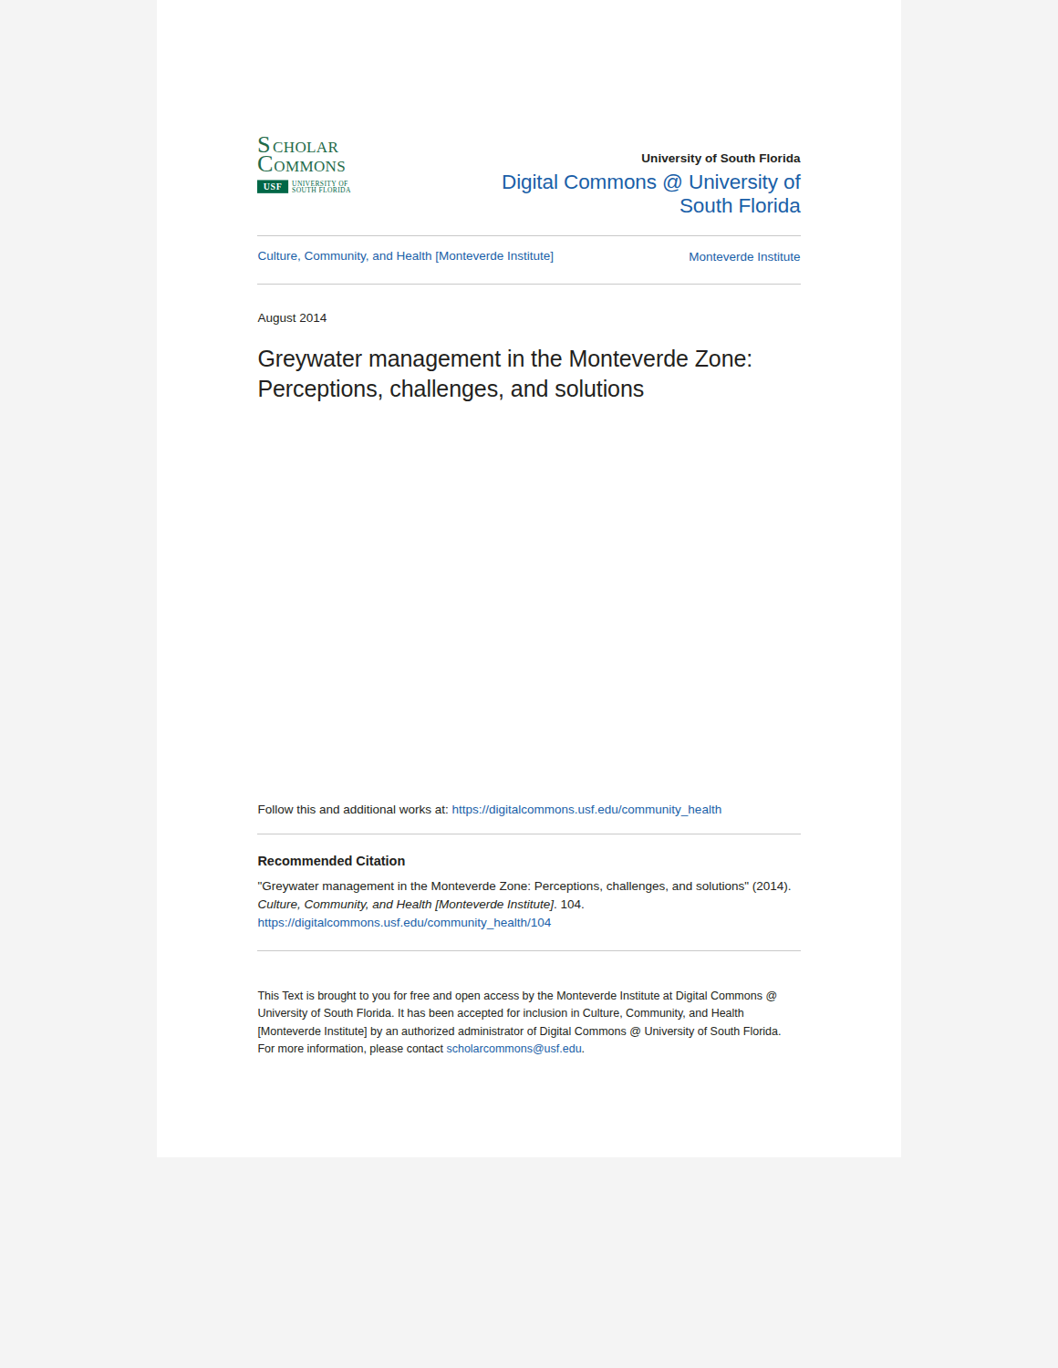S CHOLAR C OMMONS USF UNIVERSITY OF SOUTH FLORIDA
University of South Florida
Digital Commons @ University of South Florida
Culture, Community, and Health [Monteverde Institute]
Monteverde Institute
August 2014
Greywater management in the Monteverde Zone: Perceptions, challenges, and solutions
Follow this and additional works at: https://digitalcommons.usf.edu/community_health
Recommended Citation
"Greywater management in the Monteverde Zone: Perceptions, challenges, and solutions" (2014). Culture, Community, and Health [Monteverde Institute]. 104.
https://digitalcommons.usf.edu/community_health/104
This Text is brought to you for free and open access by the Monteverde Institute at Digital Commons @ University of South Florida. It has been accepted for inclusion in Culture, Community, and Health [Monteverde Institute] by an authorized administrator of Digital Commons @ University of South Florida. For more information, please contact scholarcommons@usf.edu.